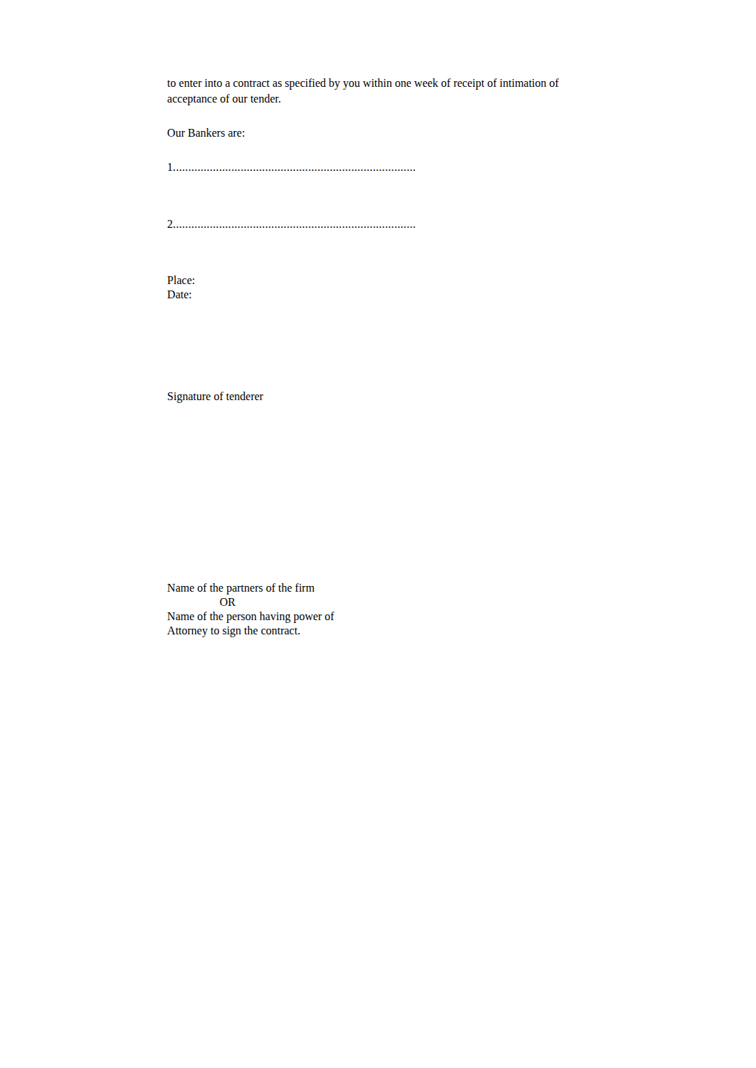to enter into a contract as specified by you within one week of receipt of intimation of acceptance of our tender.
Our Bankers are:
1...............................................................................
2...............................................................................
Place:
Date:
Signature of tenderer
Name of the partners of the firm
OR
Name of the person having power of
Attorney to sign the contract.